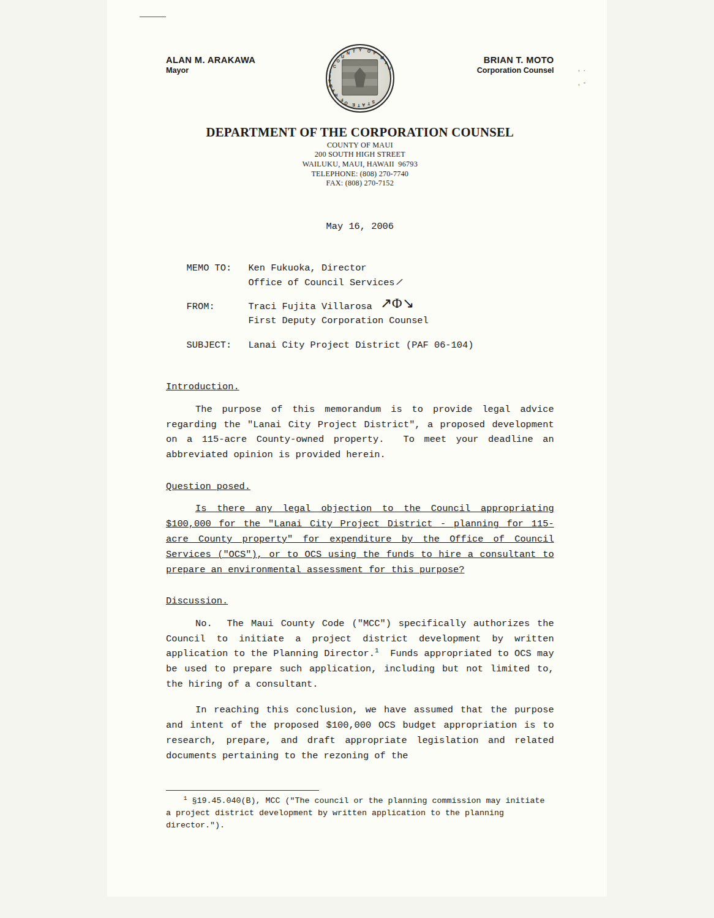, .
, -
ALAN M. ARAKAWA
Mayor
C O U N T Y O F M A U I S T A T E O F H A W A I I
BRIAN T. MOTO
Corporation Counsel
DEPARTMENT OF THE CORPORATION COUNSEL
COUNTY OF MAUI
200 SOUTH HIGH STREET
WAILUKU, MAUI, HAWAII 96793
TELEPHONE: (808) 270-7740
FAX: (808) 270-7152
May 16, 2006
| MEMO TO: | Ken Fukuoka, Director Office of Council Services / |
| FROM: | Traci Fujita Villarosa ↗Φ↘ First Deputy Corporation Counsel |
| SUBJECT: | Lanai City Project District (PAF 06-104) |
Introduction.
The purpose of this memorandum is to provide legal advice regarding the "Lanai City Project District", a proposed development on a 115-acre County-owned property. To meet your deadline an abbreviated opinion is provided herein.
Question posed.
Is there any legal objection to the Council appropriating $100,000 for the "Lanai City Project District - planning for 115-acre County property" for expenditure by the Office of Council Services ("OCS"), or to OCS using the funds to hire a consultant to prepare an environmental assessment for this purpose?
Discussion.
No. The Maui County Code ("MCC") specifically authorizes the Council to initiate a project district development by written application to the Planning Director.1 Funds appropriated to OCS may be used to prepare such application, including but not limited to, the hiring of a consultant.
In reaching this conclusion, we have assumed that the purpose and intent of the proposed $100,000 OCS budget appropriation is to research, prepare, and draft appropriate legislation and related documents pertaining to the rezoning of the
1 §19.45.040(B), MCC ("The council or the planning commission may initiate a project district development by written application to the planning director.").